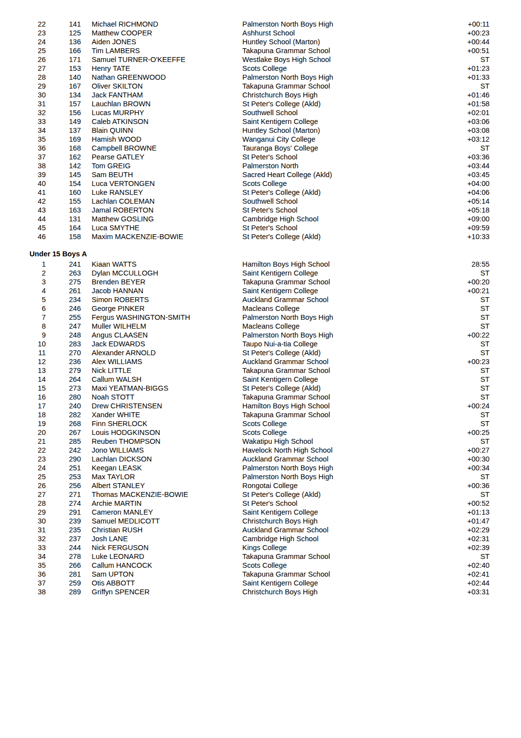| 22 | 141 | Michael RICHMOND | Palmerston North Boys High | +00:11 |
| 23 | 125 | Matthew COOPER | Ashhurst School | +00:23 |
| 24 | 136 | Aiden JONES | Huntley School (Marton) | +00:44 |
| 25 | 166 | Tim LAMBERS | Takapuna Grammar School | +00:51 |
| 26 | 171 | Samuel TURNER-O'KEEFFE | Westlake Boys High School | ST |
| 27 | 153 | Henry TATE | Scots College | +01:23 |
| 28 | 140 | Nathan GREENWOOD | Palmerston North Boys High | +01:33 |
| 29 | 167 | Oliver SKILTON | Takapuna Grammar School | ST |
| 30 | 134 | Jack FANTHAM | Christchurch Boys High | +01:46 |
| 31 | 157 | Lauchlan BROWN | St Peter's College (Akld) | +01:58 |
| 32 | 156 | Lucas MURPHY | Southwell School | +02:01 |
| 33 | 149 | Caleb ATKINSON | Saint Kentigern College | +03:06 |
| 34 | 137 | Blain QUINN | Huntley School (Marton) | +03:08 |
| 35 | 169 | Hamish WOOD | Wanganui City College | +03:12 |
| 36 | 168 | Campbell BROWNE | Tauranga Boys' College | ST |
| 37 | 162 | Pearse GATLEY | St Peter's School | +03:36 |
| 38 | 142 | Tom GREIG | Palmerston North | +03:44 |
| 39 | 145 | Sam BEUTH | Sacred Heart College (Akld) | +03:45 |
| 40 | 154 | Luca VERTONGEN | Scots College | +04:00 |
| 41 | 160 | Luke RANSLEY | St Peter's College (Akld) | +04:06 |
| 42 | 155 | Lachlan COLEMAN | Southwell School | +05:14 |
| 43 | 163 | Jamal ROBERTON | St Peter's School | +05:18 |
| 44 | 131 | Matthew GOSLING | Cambridge High School | +09:00 |
| 45 | 164 | Luca SMYTHE | St Peter's School | +09:59 |
| 46 | 158 | Maxim MACKENZIE-BOWIE | St Peter's College (Akld) | +10:33 |
Under 15 Boys A
| 1 | 241 | Kiaan WATTS | Hamilton Boys High School | 28:55 |
| 2 | 263 | Dylan MCCULLOGH | Saint Kentigern College | ST |
| 3 | 275 | Brenden BEYER | Takapuna Grammar School | +00:20 |
| 4 | 261 | Jacob HANNAN | Saint Kentigern College | +00:21 |
| 5 | 234 | Simon ROBERTS | Auckland Grammar School | ST |
| 6 | 246 | George PINKER | Macleans College | ST |
| 7 | 255 | Fergus WASHINGTON-SMITH | Palmerston North Boys High | ST |
| 8 | 247 | Muller WILHELM | Macleans College | ST |
| 9 | 248 | Angus CLAASEN | Palmerston North Boys High | +00:22 |
| 10 | 283 | Jack EDWARDS | Taupo Nui-a-tia College | ST |
| 11 | 270 | Alexander ARNOLD | St Peter's College (Akld) | ST |
| 12 | 236 | Alex WILLIAMS | Auckland Grammar School | +00:23 |
| 13 | 279 | Nick LITTLE | Takapuna Grammar School | ST |
| 14 | 264 | Callum WALSH | Saint Kentigern College | ST |
| 15 | 273 | Maxi YEATMAN-BIGGS | St Peter's College (Akld) | ST |
| 16 | 280 | Noah STOTT | Takapuna Grammar School | ST |
| 17 | 240 | Drew CHRISTENSEN | Hamilton Boys High School | +00:24 |
| 18 | 282 | Xander WHITE | Takapuna Grammar School | ST |
| 19 | 268 | Finn SHERLOCK | Scots College | ST |
| 20 | 267 | Louis HODGKINSON | Scots College | +00:25 |
| 21 | 285 | Reuben THOMPSON | Wakatipu High School | ST |
| 22 | 242 | Jono WILLIAMS | Havelock North High School | +00:27 |
| 23 | 290 | Lachlan DICKSON | Auckland Grammar School | +00:30 |
| 24 | 251 | Keegan LEASK | Palmerston North Boys High | +00:34 |
| 25 | 253 | Max TAYLOR | Palmerston North Boys High | ST |
| 26 | 256 | Albert STANLEY | Rongotai College | +00:36 |
| 27 | 271 | Thomas MACKENZIE-BOWIE | St Peter's College (Akld) | ST |
| 28 | 274 | Archie MARTIN | St Peter's School | +00:52 |
| 29 | 291 | Cameron MANLEY | Saint Kentigern College | +01:13 |
| 30 | 239 | Samuel MEDLICOTT | Christchurch Boys High | +01:47 |
| 31 | 235 | Christian RUSH | Auckland Grammar School | +02:29 |
| 32 | 237 | Josh LANE | Cambridge High School | +02:31 |
| 33 | 244 | Nick FERGUSON | Kings College | +02:39 |
| 34 | 278 | Luke LEONARD | Takapuna Grammar School | ST |
| 35 | 266 | Callum HANCOCK | Scots College | +02:40 |
| 36 | 281 | Sam UPTON | Takapuna Grammar School | +02:41 |
| 37 | 259 | Otis ABBOTT | Saint Kentigern College | +02:44 |
| 38 | 289 | Griffyn SPENCER | Christchurch Boys High | +03:31 |